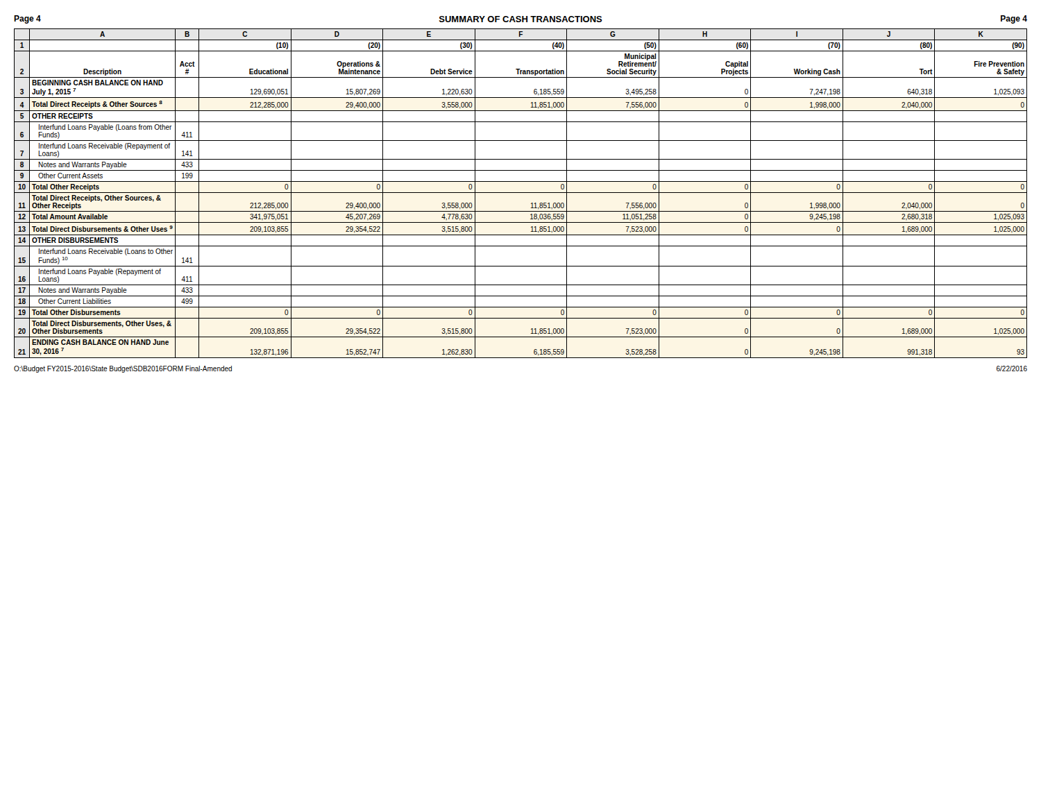Page 4 SUMMARY OF CASH TRANSACTIONS Page 4
| | A | B | C | D | E | F | G | H | I | J | K |
| --- | --- | --- | --- | --- | --- | --- | --- | --- | --- | --- | --- |
| 1 | | | (10) | (20) | (30) | (40) | (50) | (60) | (70) | (80) | (90) |
| 2 | Description | Acct # | Educational | Operations & Maintenance | Debt Service | Transportation | Municipal Retirement/ Social Security | Capital Projects | Working Cash | Tort | Fire Prevention & Safety |
| 3 | BEGINNING CASH BALANCE ON HAND July 1, 2015 7 | | 129,690,051 | 15,807,269 | 1,220,630 | 6,185,559 | 3,495,258 | 0 | 7,247,198 | 640,318 | 1,025,093 |
| 4 | Total Direct Receipts & Other Sources 8 | | 212,285,000 | 29,400,000 | 3,558,000 | 11,851,000 | 7,556,000 | 0 | 1,998,000 | 2,040,000 | 0 |
| 5 | OTHER RECEIPTS | | | | | | | | | | |
| 6 | Interfund Loans Payable (Loans from Other Funds) | 411 | | | | | | | | | |
| 7 | Interfund Loans Receivable (Repayment of Loans) | 141 | | | | | | | | | |
| 8 | Notes and Warrants Payable | 433 | | | | | | | | | |
| 9 | Other Current Assets | 199 | | | | | | | | | |
| 10 | Total Other Receipts | | 0 | 0 | 0 | 0 | 0 | 0 | 0 | 0 | 0 |
| 11 | Total Direct Receipts, Other Sources, & Other Receipts | | 212,285,000 | 29,400,000 | 3,558,000 | 11,851,000 | 7,556,000 | 0 | 1,998,000 | 2,040,000 | 0 |
| 12 | Total Amount Available | | 341,975,051 | 45,207,269 | 4,778,630 | 18,036,559 | 11,051,258 | 0 | 9,245,198 | 2,680,318 | 1,025,093 |
| 13 | Total Direct Disbursements & Other Uses 9 | | 209,103,855 | 29,354,522 | 3,515,800 | 11,851,000 | 7,523,000 | 0 | 0 | 1,689,000 | 1,025,000 |
| 14 | OTHER DISBURSEMENTS | | | | | | | | | | |
| 15 | Interfund Loans Receivable (Loans to Other Funds) 10 | 141 | | | | | | | | | |
| 16 | Interfund Loans Payable (Repayment of Loans) | 411 | | | | | | | | | |
| 17 | Notes and Warrants Payable | 433 | | | | | | | | | |
| 18 | Other Current Liabilities | 499 | | | | | | | | | |
| 19 | Total Other Disbursements | | 0 | 0 | 0 | 0 | 0 | 0 | 0 | 0 | 0 |
| 20 | Total Direct Disbursements, Other Uses, & Other Disbursements | | 209,103,855 | 29,354,522 | 3,515,800 | 11,851,000 | 7,523,000 | 0 | 0 | 1,689,000 | 1,025,000 |
| 21 | ENDING CASH BALANCE ON HAND June 30, 2016 7 | | 132,871,196 | 15,852,747 | 1,262,830 | 6,185,559 | 3,528,258 | 0 | 9,245,198 | 991,318 | 93 |
O:\Budget FY2015-2016\State Budget\SDB2016FORM Final-Amended 6/22/2016